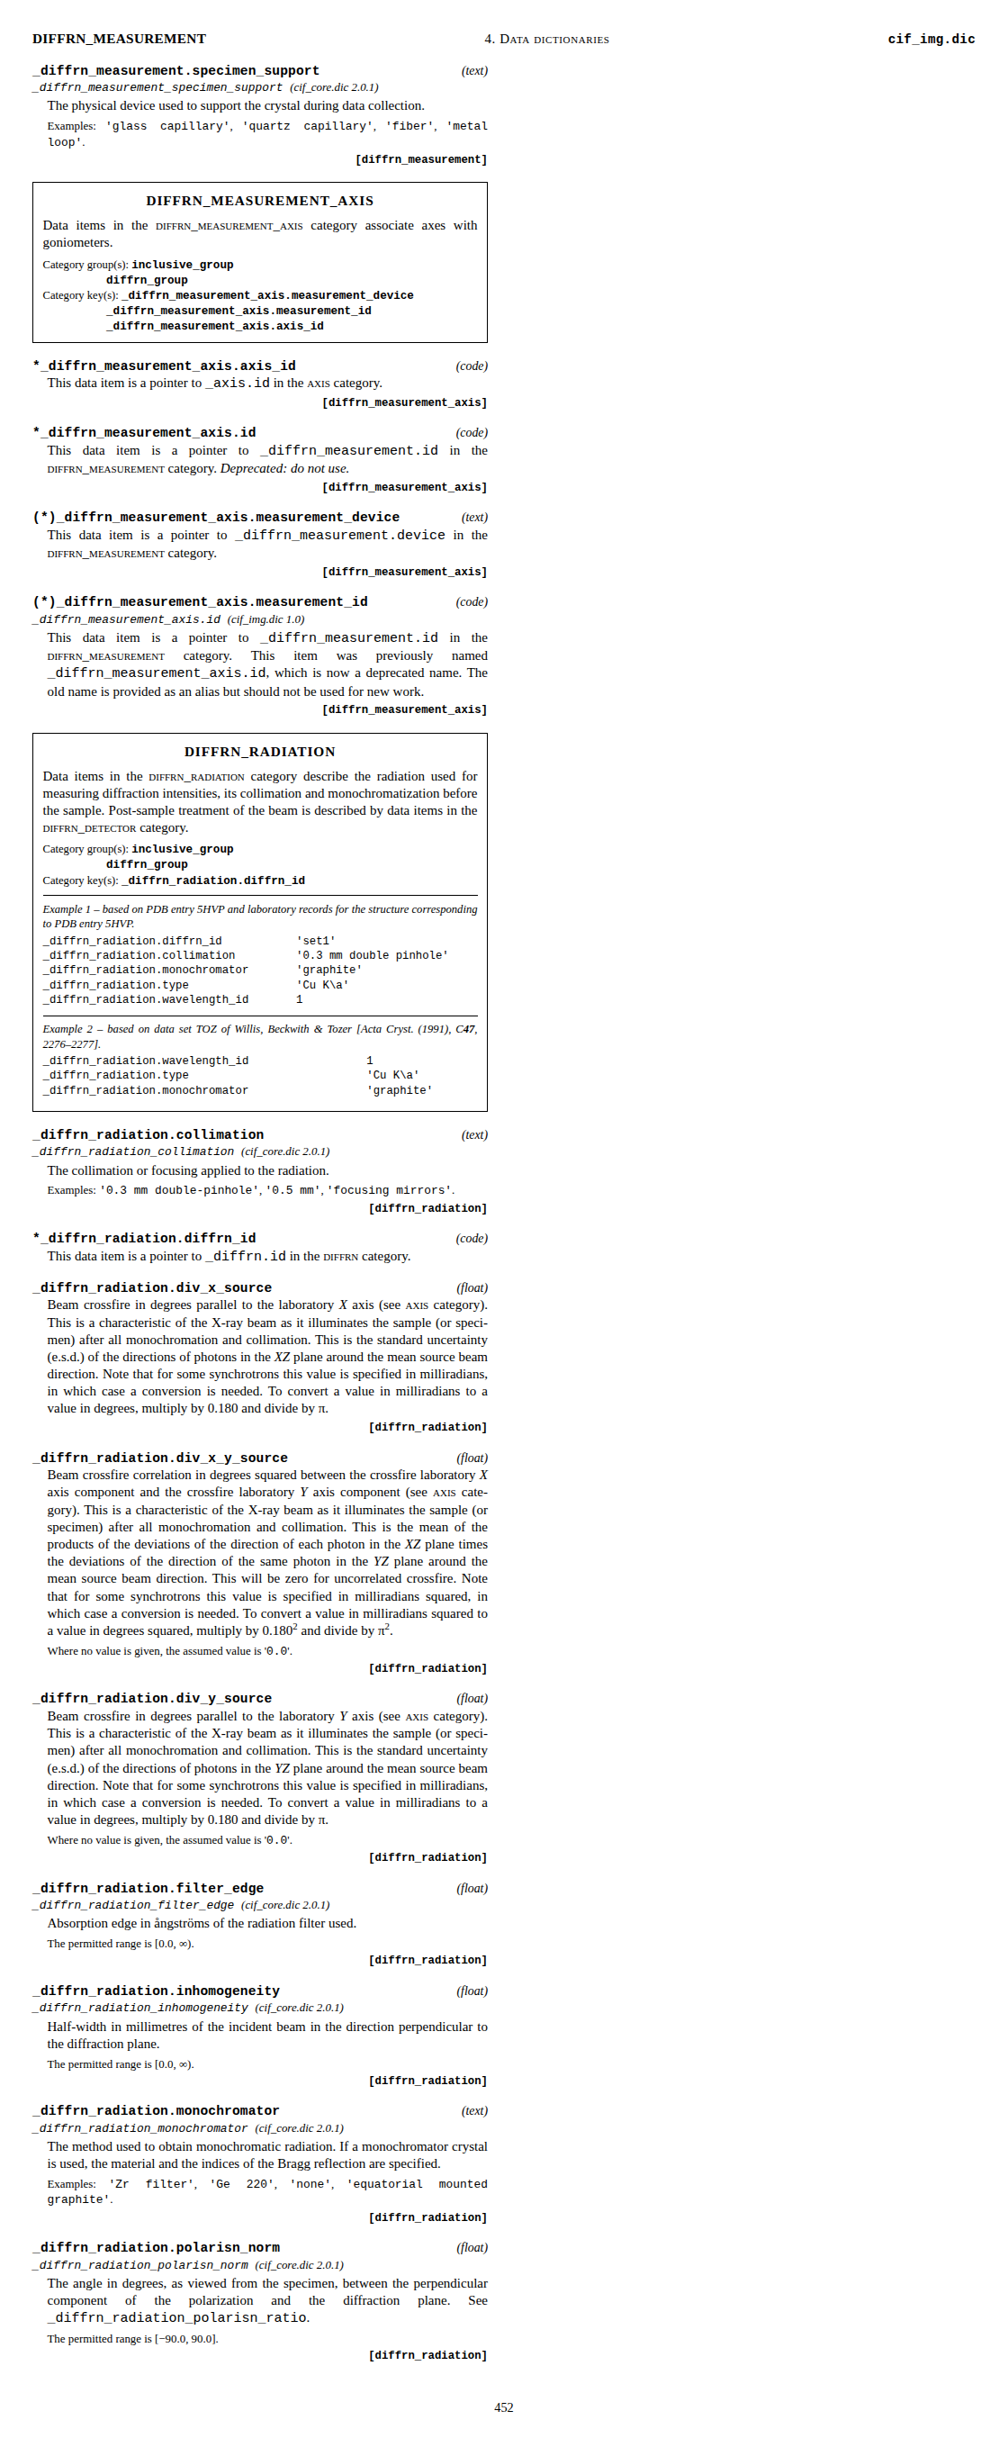DIFFRN_MEASUREMENT 4. Data dictionaries cif_img.dic
_diffrn_measurement.specimen_support (text)
_diffrn_measurement_specimen_support (cif_core.dic 2.0.1)
The physical device used to support the crystal during data collection.
Examples: 'glass capillary', 'quartz capillary', 'fiber', 'metal loop'.
[diffrn_measurement]
DIFFRN_MEASUREMENT_AXIS
Data items in the diffrn_measurement_axis category associate axes with goniometers.
Category group(s): inclusive_group
diffrn_group
Category key(s): _diffrn_measurement_axis.measurement_device
_diffrn_measurement_axis.measurement_id
_diffrn_measurement_axis.axis_id
*_diffrn_measurement_axis.axis_id (code)
This data item is a pointer to _axis.id in the axis category.
[diffrn_measurement_axis]
*_diffrn_measurement_axis.id (code)
This data item is a pointer to _diffrn_measurement.id in the diffrn_measurement category. Deprecated: do not use.
[diffrn_measurement_axis]
(*)_diffrn_measurement_axis.measurement_device (text)
This data item is a pointer to _diffrn_measurement.device in the diffrn_measurement category.
[diffrn_measurement_axis]
(*)_diffrn_measurement_axis.measurement_id (code)
_diffrn_measurement_axis.id (cif_img.dic 1.0)
This data item is a pointer to _diffrn_measurement.id in the diffrn_measurement category. This item was previously named _diffrn_measurement_axis.id, which is now a deprecated name. The old name is provided as an alias but should not be used for new work.
[diffrn_measurement_axis]
DIFFRN_RADIATION
Data items in the diffrn_radiation category describe the radiation used for measuring diffraction intensities, its collimation and monochromatization before the sample. Post-sample treatment of the beam is described by data items in the diffrn_detector category.
Category group(s): inclusive_group
diffrn_group
Category key(s): _diffrn_radiation.diffrn_id
Example 1 – based on PDB entry 5HVP and laboratory records for the structure corresponding to PDB entry 5HVP.
| _diffrn_radiation.diffrn_id | 'set1' |
| _diffrn_radiation.collimation | '0.3 mm double pinhole' |
| _diffrn_radiation.monochromator | 'graphite' |
| _diffrn_radiation.type | 'Cu K\a' |
| _diffrn_radiation.wavelength_id | 1 |
Example 2 – based on data set TOZ of Willis, Beckwith & Tozer [Acta Cryst. (1991), C47, 2276–2277].
| _diffrn_radiation.wavelength_id | 1 |
| _diffrn_radiation.type | 'Cu K\a' |
| _diffrn_radiation.monochromator | 'graphite' |
_diffrn_radiation.collimation (text)
_diffrn_radiation_collimation (cif_core.dic 2.0.1)
The collimation or focusing applied to the radiation.
Examples: '0.3 mm double-pinhole', '0.5 mm', 'focusing mirrors'.
[diffrn_radiation]
*_diffrn_radiation.diffrn_id (code)
This data item is a pointer to _diffrn.id in the diffrn category.
_diffrn_radiation.div_x_source (float)
Beam crossfire in degrees parallel to the laboratory X axis (see axis category). This is a characteristic of the X-ray beam as it illuminates the sample (or specimen) after all monochromation and collimation. This is the standard uncertainty (e.s.d.) of the directions of photons in the XZ plane around the mean source beam direction. Note that for some synchrotrons this value is specified in milliradians, in which case a conversion is needed. To convert a value in milliradians to a value in degrees, multiply by 0.180 and divide by π.
[diffrn_radiation]
_diffrn_radiation.div_x_y_source (float)
Beam crossfire correlation in degrees squared between the crossfire laboratory X axis component and the crossfire laboratory Y axis component (see axis category). This is a characteristic of the X-ray beam as it illuminates the sample (or specimen) after all monochromation and collimation. This is the mean of the products of the deviations of the direction of each photon in the XZ plane times the deviations of the direction of the same photon in the YZ plane around the mean source beam direction. This will be zero for uncorrelated crossfire. Note that for some synchrotrons this value is specified in milliradians squared, in which case a conversion is needed. To convert a value in milliradians squared to a value in degrees squared, multiply by 0.1802 and divide by π2.
Where no value is given, the assumed value is '0.0'.
[diffrn_radiation]
_diffrn_radiation.div_y_source (float)
Beam crossfire in degrees parallel to the laboratory Y axis (see axis category). This is a characteristic of the X-ray beam as it illuminates the sample (or specimen) after all monochromation and collimation. This is the standard uncertainty (e.s.d.) of the directions of photons in the YZ plane around the mean source beam direction. Note that for some synchrotrons this value is specified in milliradians, in which case a conversion is needed. To convert a value in milliradians to a value in degrees, multiply by 0.180 and divide by π.
Where no value is given, the assumed value is '0.0'.
[diffrn_radiation]
_diffrn_radiation.filter_edge (float)
_diffrn_radiation_filter_edge (cif_core.dic 2.0.1)
Absorption edge in ångströms of the radiation filter used.
The permitted range is [0.0, ∞).
[diffrn_radiation]
_diffrn_radiation.inhomogeneity (float)
_diffrn_radiation_inhomogeneity (cif_core.dic 2.0.1)
Half-width in millimetres of the incident beam in the direction perpendicular to the diffraction plane.
The permitted range is [0.0, ∞).
[diffrn_radiation]
_diffrn_radiation.monochromator (text)
_diffrn_radiation_monochromator (cif_core.dic 2.0.1)
The method used to obtain monochromatic radiation. If a monochromator crystal is used, the material and the indices of the Bragg reflection are specified.
Examples: 'Zr filter', 'Ge 220', 'none', 'equatorial mounted graphite'.
[diffrn_radiation]
_diffrn_radiation.polarisn_norm (float)
_diffrn_radiation_polarisn_norm (cif_core.dic 2.0.1)
The angle in degrees, as viewed from the specimen, between the perpendicular component of the polarization and the diffraction plane. See _diffrn_radiation_polarisn_ratio.
The permitted range is [−90.0, 90.0].
[diffrn_radiation]
452